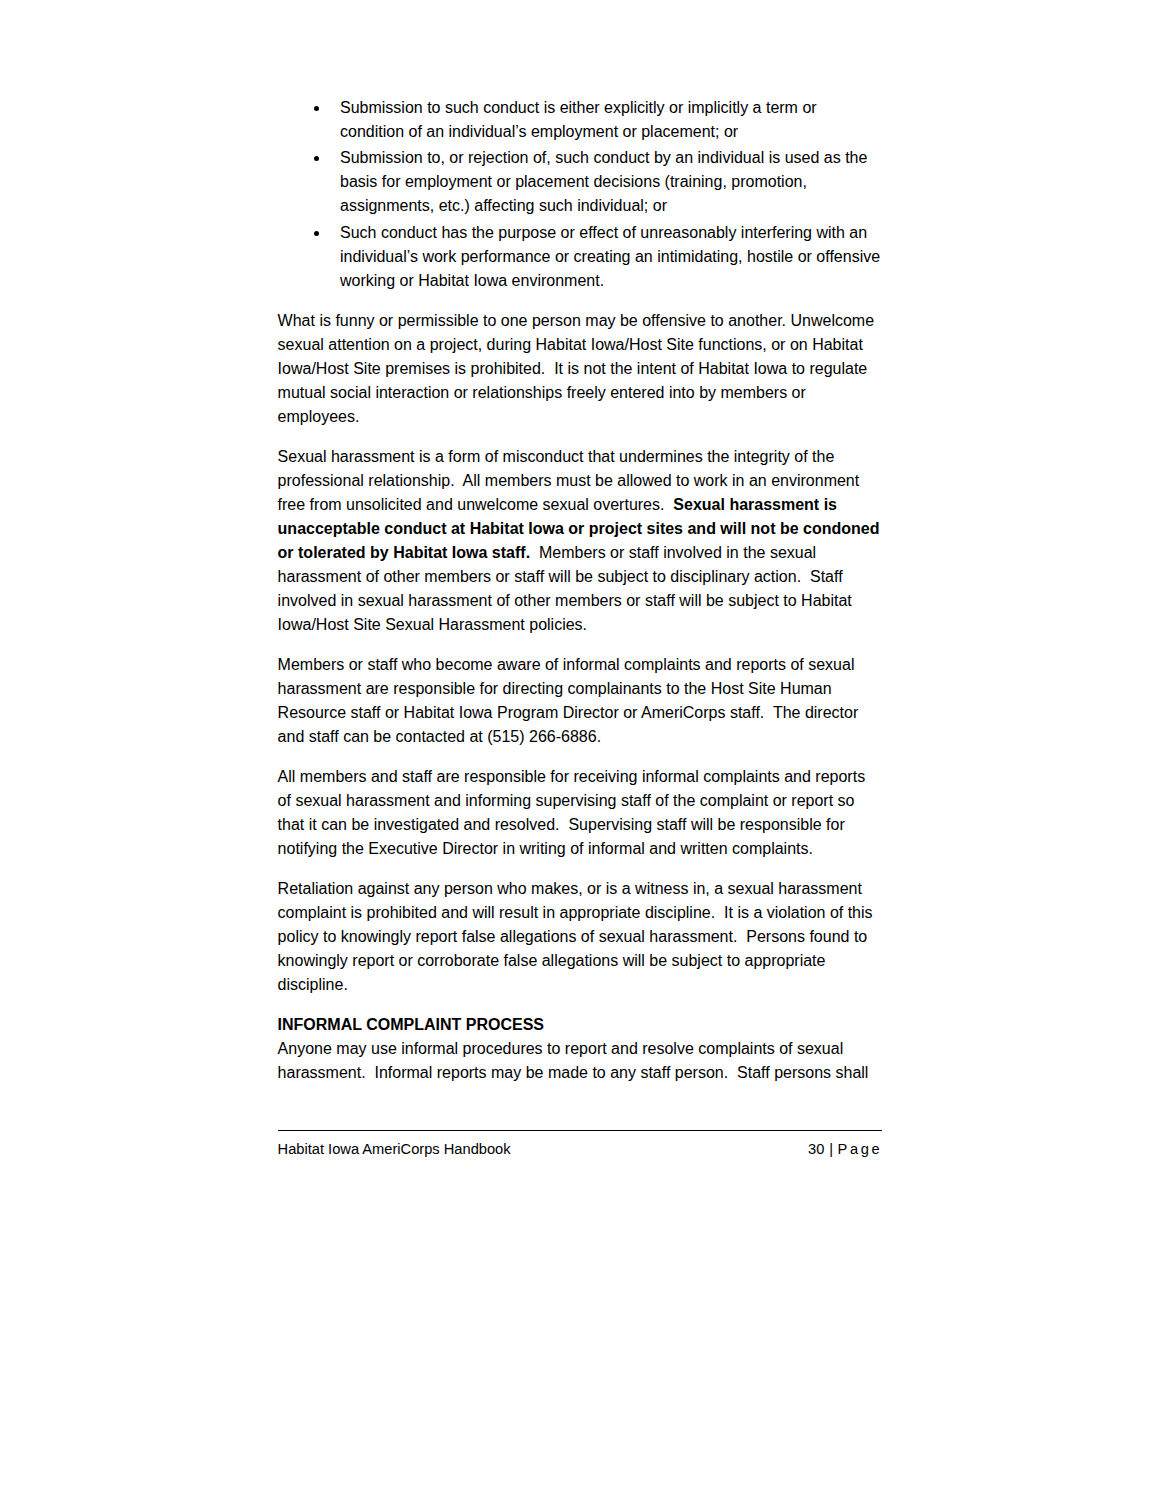Submission to such conduct is either explicitly or implicitly a term or condition of an individual’s employment or placement; or
Submission to, or rejection of, such conduct by an individual is used as the basis for employment or placement decisions (training, promotion, assignments, etc.) affecting such individual; or
Such conduct has the purpose or effect of unreasonably interfering with an individual’s work performance or creating an intimidating, hostile or offensive working or Habitat Iowa environment.
What is funny or permissible to one person may be offensive to another. Unwelcome sexual attention on a project, during Habitat Iowa/Host Site functions, or on Habitat Iowa/Host Site premises is prohibited. It is not the intent of Habitat Iowa to regulate mutual social interaction or relationships freely entered into by members or employees.
Sexual harassment is a form of misconduct that undermines the integrity of the professional relationship. All members must be allowed to work in an environment free from unsolicited and unwelcome sexual overtures. Sexual harassment is unacceptable conduct at Habitat Iowa or project sites and will not be condoned or tolerated by Habitat Iowa staff. Members or staff involved in the sexual harassment of other members or staff will be subject to disciplinary action. Staff involved in sexual harassment of other members or staff will be subject to Habitat Iowa/Host Site Sexual Harassment policies.
Members or staff who become aware of informal complaints and reports of sexual harassment are responsible for directing complainants to the Host Site Human Resource staff or Habitat Iowa Program Director or AmeriCorps staff. The director and staff can be contacted at (515) 266-6886.
All members and staff are responsible for receiving informal complaints and reports of sexual harassment and informing supervising staff of the complaint or report so that it can be investigated and resolved. Supervising staff will be responsible for notifying the Executive Director in writing of informal and written complaints.
Retaliation against any person who makes, or is a witness in, a sexual harassment complaint is prohibited and will result in appropriate discipline. It is a violation of this policy to knowingly report false allegations of sexual harassment. Persons found to knowingly report or corroborate false allegations will be subject to appropriate discipline.
Informal Complaint Process
Anyone may use informal procedures to report and resolve complaints of sexual harassment. Informal reports may be made to any staff person. Staff persons shall
Habitat Iowa AmeriCorps Handbook 30 | Page